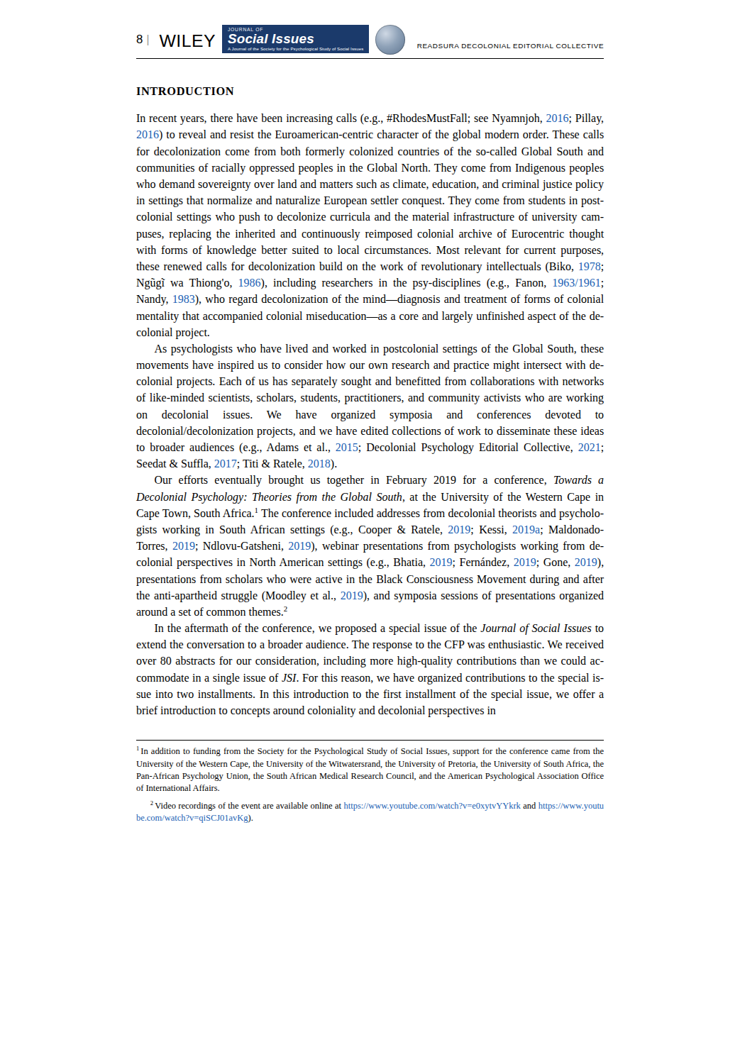8|
WILEY
Journal of Social Issues A Journal of the Society for the Psychological Study of Social Issues
Readsura Decolonial Editorial Collective
INTRODUCTION
In recent years, there have been increasing calls (e.g., #RhodesMustFall; see Nyamnjoh, 2016; Pillay, 2016) to reveal and resist the Euroamerican-centric character of the global modern order. These calls for decolonization come from both formerly colonized countries of the so-called Global South and communities of racially oppressed peoples in the Global North. They come from Indigenous peoples who demand sovereignty over land and matters such as climate, education, and criminal justice policy in settings that normalize and naturalize European settler conquest. They come from students in postcolonial settings who push to decolonize curricula and the material infrastructure of university campuses, replacing the inherited and continuously reimposed colonial archive of Eurocentric thought with forms of knowledge better suited to local circumstances. Most relevant for current purposes, these renewed calls for decolonization build on the work of revolutionary intellectuals (Biko, 1978; Ngũgĩ wa Thiong'o, 1986), including researchers in the psy-disciplines (e.g., Fanon, 1963/1961; Nandy, 1983), who regard decolonization of the mind—diagnosis and treatment of forms of colonial mentality that accompanied colonial miseducation—as a core and largely unfinished aspect of the decolonial project.
As psychologists who have lived and worked in postcolonial settings of the Global South, these movements have inspired us to consider how our own research and practice might intersect with decolonial projects. Each of us has separately sought and benefitted from collaborations with networks of like-minded scientists, scholars, students, practitioners, and community activists who are working on decolonial issues. We have organized symposia and conferences devoted to decolonial/decolonization projects, and we have edited collections of work to disseminate these ideas to broader audiences (e.g., Adams et al., 2015; Decolonial Psychology Editorial Collective, 2021; Seedat & Suffla, 2017; Titi & Ratele, 2018).
Our efforts eventually brought us together in February 2019 for a conference, Towards a Decolonial Psychology: Theories from the Global South, at the University of the Western Cape in Cape Town, South Africa.1 The conference included addresses from decolonial theorists and psychologists working in South African settings (e.g., Cooper & Ratele, 2019; Kessi, 2019a; Maldonado-Torres, 2019; Ndlovu-Gatsheni, 2019), webinar presentations from psychologists working from decolonial perspectives in North American settings (e.g., Bhatia, 2019; Fernández, 2019; Gone, 2019), presentations from scholars who were active in the Black Consciousness Movement during and after the anti-apartheid struggle (Moodley et al., 2019), and symposia sessions of presentations organized around a set of common themes.2
In the aftermath of the conference, we proposed a special issue of the Journal of Social Issues to extend the conversation to a broader audience. The response to the CFP was enthusiastic. We received over 80 abstracts for our consideration, including more high-quality contributions than we could accommodate in a single issue of JSI. For this reason, we have organized contributions to the special issue into two installments. In this introduction to the first installment of the special issue, we offer a brief introduction to concepts around coloniality and decolonial perspectives in
1In addition to funding from the Society for the Psychological Study of Social Issues, support for the conference came from the University of the Western Cape, the University of the Witwatersrand, the University of Pretoria, the University of South Africa, the Pan-African Psychology Union, the South African Medical Research Council, and the American Psychological Association Office of International Affairs.
2Video recordings of the event are available online at https://www.youtube.com/watch?v=e0xytvYYkrk and https://www.youtube.com/watch?v=qiSCJ01avKg).